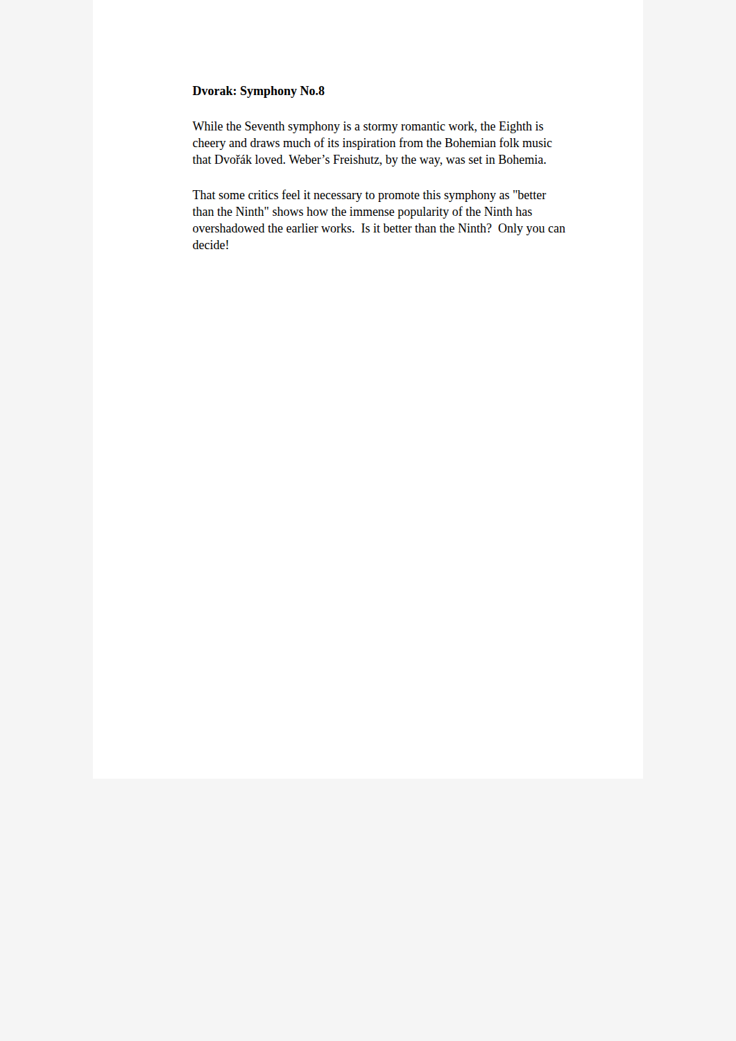Dvorak: Symphony No.8
While the Seventh symphony is a stormy romantic work, the Eighth is cheery and draws much of its inspiration from the Bohemian folk music that Dvořák loved. Weber’s Freishutz, by the way, was set in Bohemia.
That some critics feel it necessary to promote this symphony as "better than the Ninth" shows how the immense popularity of the Ninth has overshadowed the earlier works. Is it better than the Ninth? Only you can decide!